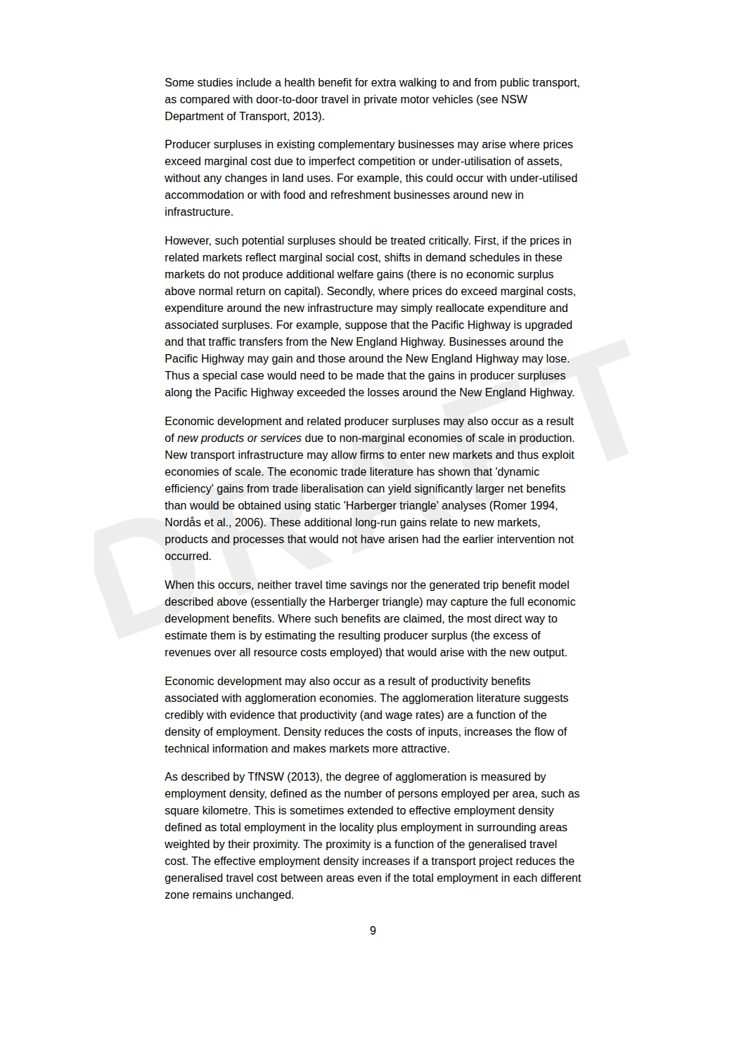DRAFT
Some studies include a health benefit for extra walking to and from public transport, as compared with door-to-door travel in private motor vehicles (see NSW Department of Transport, 2013).
Producer surpluses in existing complementary businesses may arise where prices exceed marginal cost due to imperfect competition or under-utilisation of assets, without any changes in land uses. For example, this could occur with under-utilised accommodation or with food and refreshment businesses around new in infrastructure.
However, such potential surpluses should be treated critically. First, if the prices in related markets reflect marginal social cost, shifts in demand schedules in these markets do not produce additional welfare gains (there is no economic surplus above normal return on capital). Secondly, where prices do exceed marginal costs, expenditure around the new infrastructure may simply reallocate expenditure and associated surpluses. For example, suppose that the Pacific Highway is upgraded and that traffic transfers from the New England Highway. Businesses around the Pacific Highway may gain and those around the New England Highway may lose. Thus a special case would need to be made that the gains in producer surpluses along the Pacific Highway exceeded the losses around the New England Highway.
Economic development and related producer surpluses may also occur as a result of new products or services due to non-marginal economies of scale in production. New transport infrastructure may allow firms to enter new markets and thus exploit economies of scale. The economic trade literature has shown that 'dynamic efficiency' gains from trade liberalisation can yield significantly larger net benefits than would be obtained using static 'Harberger triangle' analyses (Romer 1994, Nordås et al., 2006). These additional long-run gains relate to new markets, products and processes that would not have arisen had the earlier intervention not occurred.
When this occurs, neither travel time savings nor the generated trip benefit model described above (essentially the Harberger triangle) may capture the full economic development benefits. Where such benefits are claimed, the most direct way to estimate them is by estimating the resulting producer surplus (the excess of revenues over all resource costs employed) that would arise with the new output.
Economic development may also occur as a result of productivity benefits associated with agglomeration economies. The agglomeration literature suggests credibly with evidence that productivity (and wage rates) are a function of the density of employment. Density reduces the costs of inputs, increases the flow of technical information and makes markets more attractive.
As described by TfNSW (2013), the degree of agglomeration is measured by employment density, defined as the number of persons employed per area, such as square kilometre. This is sometimes extended to effective employment density defined as total employment in the locality plus employment in surrounding areas weighted by their proximity. The proximity is a function of the generalised travel cost. The effective employment density increases if a transport project reduces the generalised travel cost between areas even if the total employment in each different zone remains unchanged.
9